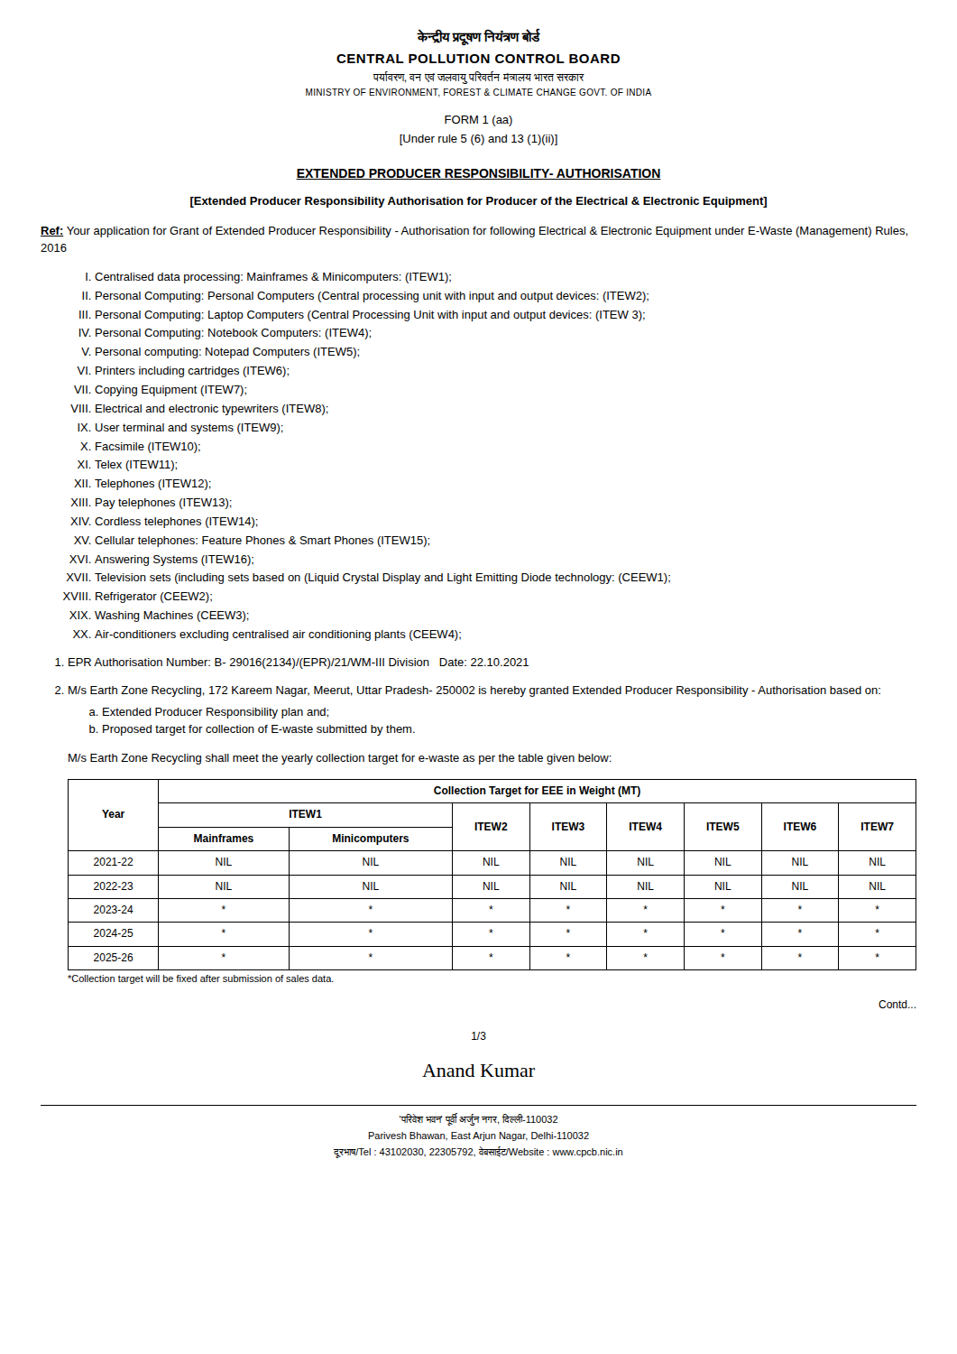केन्द्रीय प्रदूषण नियंत्रण बोर्ड
CENTRAL POLLUTION CONTROL BOARD
पर्यावरण, वन एवं जलवायु परिवर्तन मंत्रालय भारत सरकार
MINISTRY OF ENVIRONMENT, FOREST & CLIMATE CHANGE GOVT. OF INDIA
FORM 1 (aa)
[Under rule 5 (6) and 13 (1)(ii)]
EXTENDED PRODUCER RESPONSIBILITY- AUTHORISATION
[Extended Producer Responsibility Authorisation for Producer of the Electrical & Electronic Equipment]
Ref: Your application for Grant of Extended Producer Responsibility - Authorisation for following Electrical & Electronic Equipment under E-Waste (Management) Rules, 2016
Centralised data processing: Mainframes & Minicomputers: (ITEW1);
Personal Computing: Personal Computers (Central processing unit with input and output devices: (ITEW2);
Personal Computing: Laptop Computers (Central Processing Unit with input and output devices: (ITEW 3);
Personal Computing: Notebook Computers: (ITEW4);
Personal computing: Notepad Computers (ITEW5);
Printers including cartridges (ITEW6);
Copying Equipment (ITEW7);
Electrical and electronic typewriters (ITEW8);
User terminal and systems (ITEW9);
Facsimile (ITEW10);
Telex (ITEW11);
Telephones (ITEW12);
Pay telephones (ITEW13);
Cordless telephones (ITEW14);
Cellular telephones: Feature Phones & Smart Phones (ITEW15);
Answering Systems (ITEW16);
Television sets (including sets based on (Liquid Crystal Display and Light Emitting Diode technology: (CEEW1);
Refrigerator (CEEW2);
Washing Machines (CEEW3);
Air-conditioners excluding centralised air conditioning plants (CEEW4);
EPR Authorisation Number: B- 29016(2134)/(EPR)/21/WM-III Division Date: 22.10.2021
M/s Earth Zone Recycling, 172 Kareem Nagar, Meerut, Uttar Pradesh- 250002 is hereby granted Extended Producer Responsibility - Authorisation based on:
Extended Producer Responsibility plan and;
Proposed target for collection of E-waste submitted by them.
M/s Earth Zone Recycling shall meet the yearly collection target for e-waste as per the table given below:
| Year | Collection Target for EEE in Weight (MT) |
| --- | --- |
| ITEW1 | ITEW2 | ITEW3 | ITEW4 | ITEW5 | ITEW6 | ITEW7 |
| Mainframes | Minicomputers |
| 2021-22 | NIL | NIL | NIL | NIL | NIL | NIL | NIL | NIL |
| 2022-23 | NIL | NIL | NIL | NIL | NIL | NIL | NIL | NIL |
| 2023-24 | * | * | * | * | * | * | * | * |
| 2024-25 | * | * | * | * | * | * | * | * |
| 2025-26 | * | * | * | * | * | * | * | * |
*Collection target will be fixed after submission of sales data.
Contd...
1/3
Anand Kumar
'परिवेश भवन' पूर्वी अर्जुन नगर, दिल्ली-110032
Parivesh Bhawan, East Arjun Nagar, Delhi-110032
दूरभाष/Tel : 43102030, 22305792, वेबसाईट/Website : www.cpcb.nic.in